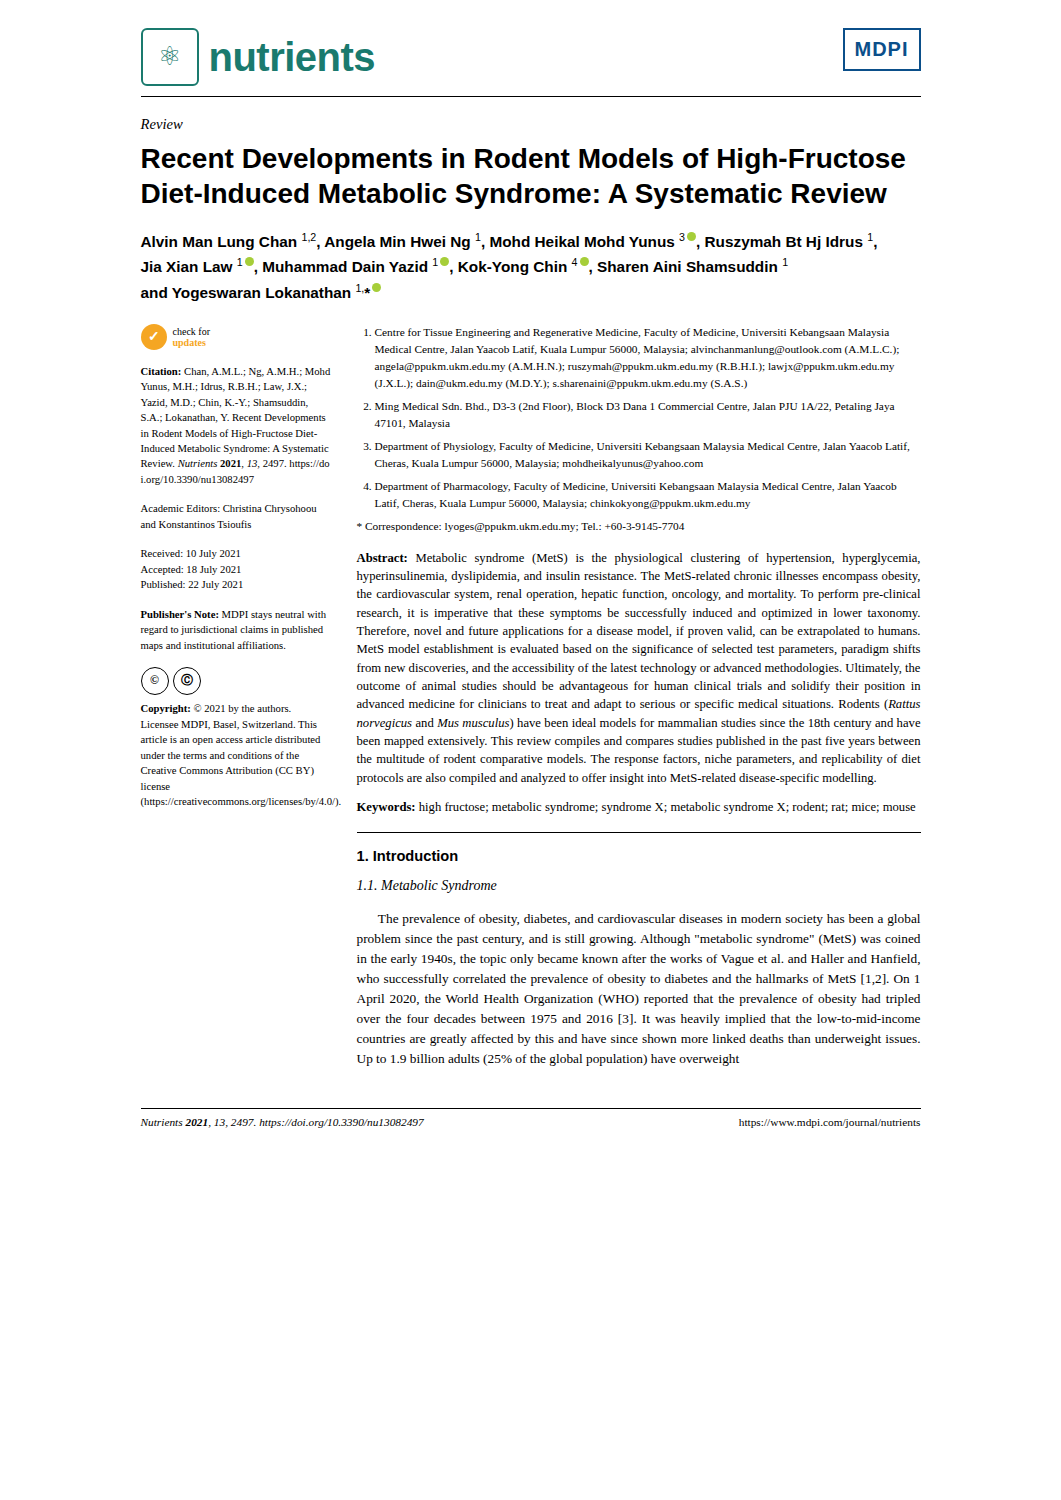⚛
nutrients
MDPI
Review
Recent Developments in Rodent Models of High-Fructose Diet-Induced Metabolic Syndrome: A Systematic Review
Alvin Man Lung Chan 1,2, Angela Min Hwei Ng 1, Mohd Heikal Mohd Yunus 3 , Ruszymah Bt Hj Idrus 1,
Jia Xian Law 1 , Muhammad Dain Yazid 1 , Kok-Yong Chin 4 , Sharen Aini Shamsuddin 1
and Yogeswaran Lokanathan 1,*
✓
check for updates
Citation: Chan, A.M.L.; Ng, A.M.H.; Mohd Yunus, M.H.; Idrus, R.B.H.; Law, J.X.; Yazid, M.D.; Chin, K.-Y.; Shamsuddin, S.A.; Lokanathan, Y. Recent Developments in Rodent Models of High-Fructose Diet-Induced Metabolic Syndrome: A Systematic Review. Nutrients 2021, 13, 2497. https://doi.org/10.3390/nu13082497
Academic Editors: Christina Chrysohoou and Konstantinos Tsioufis
Received: 10 July 2021
Accepted: 18 July 2021
Published: 22 July 2021
Publisher's Note: MDPI stays neutral with regard to jurisdictional claims in published maps and institutional affiliations.
©
Ⓒ
Copyright: © 2021 by the authors. Licensee MDPI, Basel, Switzerland. This article is an open access article distributed under the terms and conditions of the Creative Commons Attribution (CC BY) license (https://creativecommons.org/licenses/by/4.0/).
Centre for Tissue Engineering and Regenerative Medicine, Faculty of Medicine, Universiti Kebangsaan Malaysia Medical Centre, Jalan Yaacob Latif, Kuala Lumpur 56000, Malaysia; alvinchanmanlung@outlook.com (A.M.L.C.); angela@ppukm.ukm.edu.my (A.M.H.N.); ruszymah@ppukm.ukm.edu.my (R.B.H.I.); lawjx@ppukm.ukm.edu.my (J.X.L.); dain@ukm.edu.my (M.D.Y.); s.sharenaini@ppukm.ukm.edu.my (S.A.S.)
Ming Medical Sdn. Bhd., D3-3 (2nd Floor), Block D3 Dana 1 Commercial Centre, Jalan PJU 1A/22, Petaling Jaya 47101, Malaysia
Department of Physiology, Faculty of Medicine, Universiti Kebangsaan Malaysia Medical Centre, Jalan Yaacob Latif, Cheras, Kuala Lumpur 56000, Malaysia; mohdheikalyunus@yahoo.com
Department of Pharmacology, Faculty of Medicine, Universiti Kebangsaan Malaysia Medical Centre, Jalan Yaacob Latif, Cheras, Kuala Lumpur 56000, Malaysia; chinkokyong@ppukm.ukm.edu.my
* Correspondence: lyoges@ppukm.ukm.edu.my; Tel.: +60-3-9145-7704
Abstract: Metabolic syndrome (MetS) is the physiological clustering of hypertension, hyperglycemia, hyperinsulinemia, dyslipidemia, and insulin resistance. The MetS-related chronic illnesses encompass obesity, the cardiovascular system, renal operation, hepatic function, oncology, and mortality. To perform pre-clinical research, it is imperative that these symptoms be successfully induced and optimized in lower taxonomy. Therefore, novel and future applications for a disease model, if proven valid, can be extrapolated to humans. MetS model establishment is evaluated based on the significance of selected test parameters, paradigm shifts from new discoveries, and the accessibility of the latest technology or advanced methodologies. Ultimately, the outcome of animal studies should be advantageous for human clinical trials and solidify their position in advanced medicine for clinicians to treat and adapt to serious or specific medical situations. Rodents (Rattus norvegicus and Mus musculus) have been ideal models for mammalian studies since the 18th century and have been mapped extensively. This review compiles and compares studies published in the past five years between the multitude of rodent comparative models. The response factors, niche parameters, and replicability of diet protocols are also compiled and analyzed to offer insight into MetS-related disease-specific modelling.
Keywords: high fructose; metabolic syndrome; syndrome X; metabolic syndrome X; rodent; rat; mice; mouse
1. Introduction
1.1. Metabolic Syndrome
The prevalence of obesity, diabetes, and cardiovascular diseases in modern society has been a global problem since the past century, and is still growing. Although "metabolic syndrome" (MetS) was coined in the early 1940s, the topic only became known after the works of Vague et al. and Haller and Hanfield, who successfully correlated the prevalence of obesity to diabetes and the hallmarks of MetS [1,2]. On 1 April 2020, the World Health Organization (WHO) reported that the prevalence of obesity had tripled over the four decades between 1975 and 2016 [3]. It was heavily implied that the low-to-mid-income countries are greatly affected by this and have since shown more linked deaths than underweight issues. Up to 1.9 billion adults (25% of the global population) have overweight
Nutrients 2021, 13, 2497. https://doi.org/10.3390/nu13082497
https://www.mdpi.com/journal/nutrients